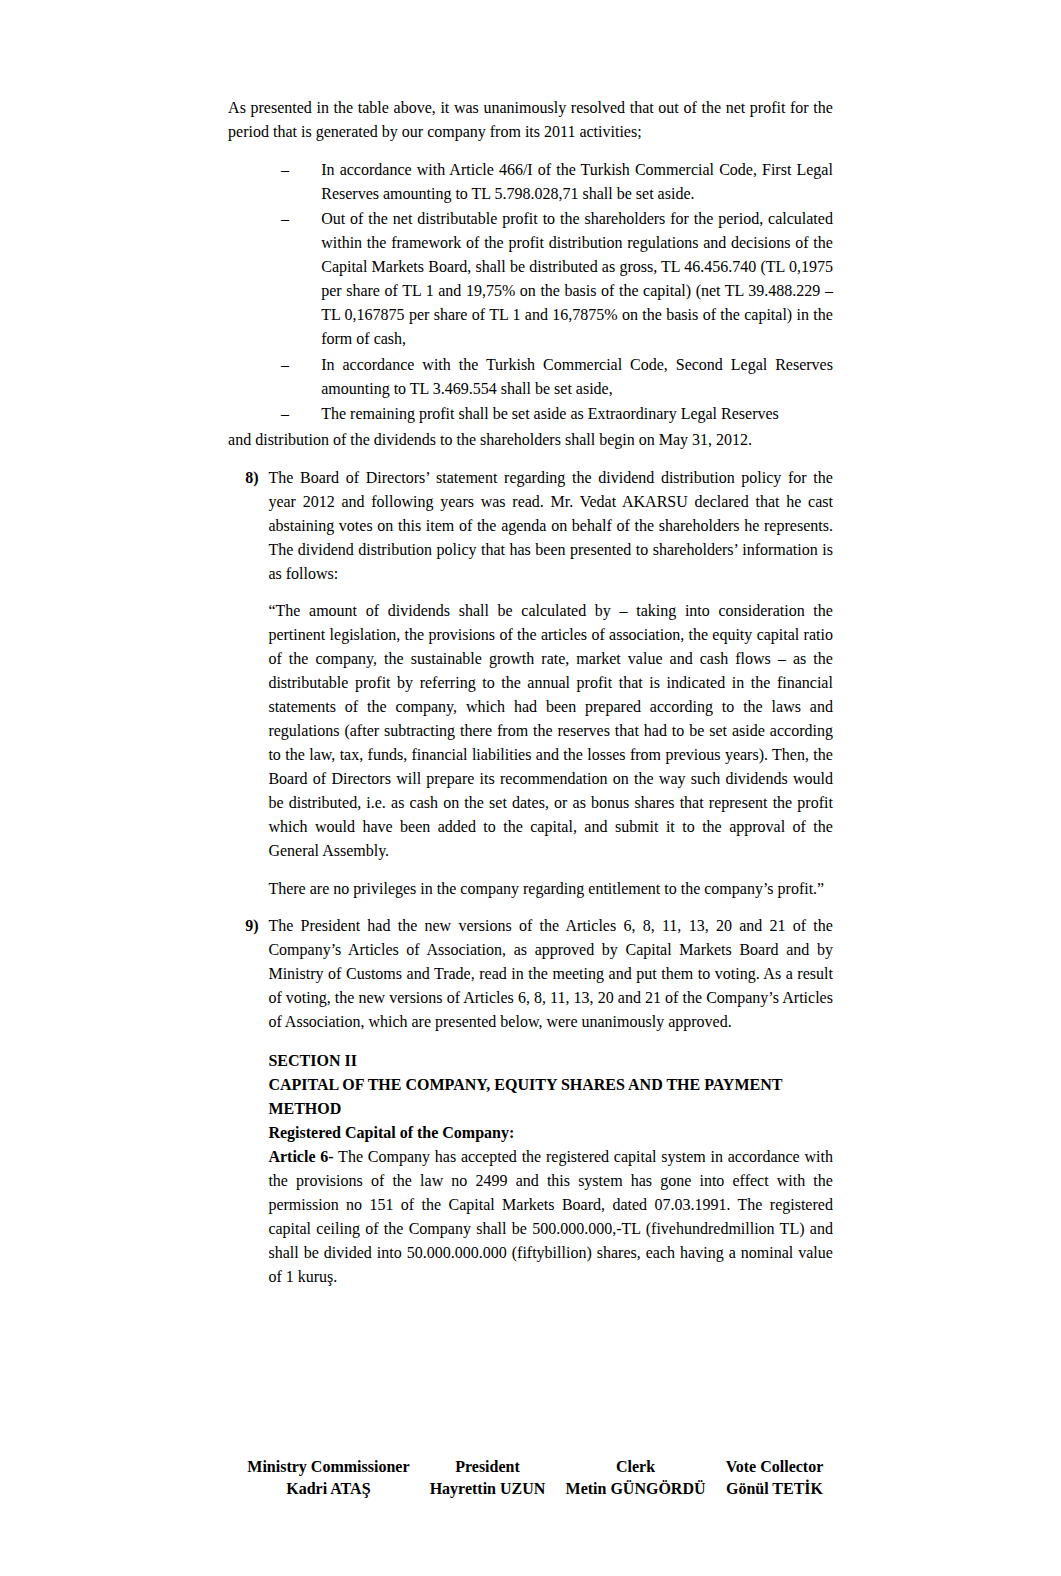As presented in the table above, it was unanimously resolved that out of the net profit for the period that is generated by our company from its 2011 activities;
In accordance with Article 466/I of the Turkish Commercial Code, First Legal Reserves amounting to TL 5.798.028,71 shall be set aside.
Out of the net distributable profit to the shareholders for the period, calculated within the framework of the profit distribution regulations and decisions of the Capital Markets Board, shall be distributed as gross, TL 46.456.740 (TL 0,1975 per share of TL 1 and 19,75% on the basis of the capital) (net TL 39.488.229 – TL 0,167875 per share of TL 1 and 16,7875% on the basis of the capital) in the form of cash,
In accordance with the Turkish Commercial Code, Second Legal Reserves amounting to TL 3.469.554 shall be set aside,
The remaining profit shall be set aside as Extraordinary Legal Reserves
and distribution of the dividends to the shareholders shall begin on May 31, 2012.
8)
The Board of Directors’ statement regarding the dividend distribution policy for the year 2012 and following years was read. Mr. Vedat AKARSU declared that he cast abstaining votes on this item of the agenda on behalf of the shareholders he represents. The dividend distribution policy that has been presented to shareholders’ information is as follows:
“The amount of dividends shall be calculated by – taking into consideration the pertinent legislation, the provisions of the articles of association, the equity capital ratio of the company, the sustainable growth rate, market value and cash flows – as the distributable profit by referring to the annual profit that is indicated in the financial statements of the company, which had been prepared according to the laws and regulations (after subtracting there from the reserves that had to be set aside according to the law, tax, funds, financial liabilities and the losses from previous years). Then, the Board of Directors will prepare its recommendation on the way such dividends would be distributed, i.e. as cash on the set dates, or as bonus shares that represent the profit which would have been added to the capital, and submit it to the approval of the General Assembly.
There are no privileges in the company regarding entitlement to the company’s profit.”
9)
The President had the new versions of the Articles 6, 8, 11, 13, 20 and 21 of the Company’s Articles of Association, as approved by Capital Markets Board and by Ministry of Customs and Trade, read in the meeting and put them to voting. As a result of voting, the new versions of Articles 6, 8, 11, 13, 20 and 21 of the Company’s Articles of Association, which are presented below, were unanimously approved.
SECTION II
CAPITAL OF THE COMPANY, EQUITY SHARES AND THE PAYMENT METHOD
Registered Capital of the Company:
Article 6- The Company has accepted the registered capital system in accordance with the provisions of the law no 2499 and this system has gone into effect with the permission no 151 of the Capital Markets Board, dated 07.03.1991. The registered capital ceiling of the Company shall be 500.000.000,-TL (fivehundredmillion TL) and shall be divided into 50.000.000.000 (fiftybillion) shares, each having a nominal value of 1 kuruş.
Ministry Commissioner
Kadri ATAŞ
President
Hayrettin UZUN
Clerk
Metin GÜNGÖRDÜ
Vote Collector
Gönül TETİK